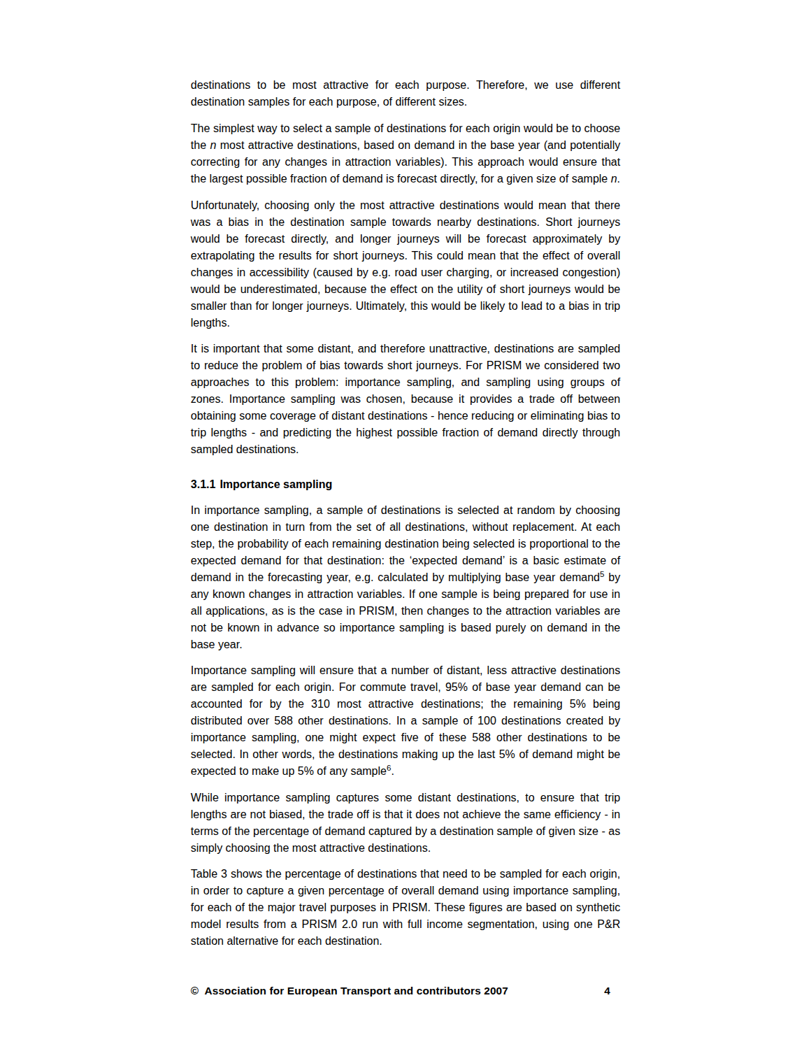destinations to be most attractive for each purpose. Therefore, we use different destination samples for each purpose, of different sizes.
The simplest way to select a sample of destinations for each origin would be to choose the n most attractive destinations, based on demand in the base year (and potentially correcting for any changes in attraction variables). This approach would ensure that the largest possible fraction of demand is forecast directly, for a given size of sample n.
Unfortunately, choosing only the most attractive destinations would mean that there was a bias in the destination sample towards nearby destinations. Short journeys would be forecast directly, and longer journeys will be forecast approximately by extrapolating the results for short journeys. This could mean that the effect of overall changes in accessibility (caused by e.g. road user charging, or increased congestion) would be underestimated, because the effect on the utility of short journeys would be smaller than for longer journeys. Ultimately, this would be likely to lead to a bias in trip lengths.
It is important that some distant, and therefore unattractive, destinations are sampled to reduce the problem of bias towards short journeys. For PRISM we considered two approaches to this problem: importance sampling, and sampling using groups of zones. Importance sampling was chosen, because it provides a trade off between obtaining some coverage of distant destinations - hence reducing or eliminating bias to trip lengths - and predicting the highest possible fraction of demand directly through sampled destinations.
3.1.1 Importance sampling
In importance sampling, a sample of destinations is selected at random by choosing one destination in turn from the set of all destinations, without replacement. At each step, the probability of each remaining destination being selected is proportional to the expected demand for that destination: the ‘expected demand’ is a basic estimate of demand in the forecasting year, e.g. calculated by multiplying base year demand5 by any known changes in attraction variables. If one sample is being prepared for use in all applications, as is the case in PRISM, then changes to the attraction variables are not be known in advance so importance sampling is based purely on demand in the base year.
Importance sampling will ensure that a number of distant, less attractive destinations are sampled for each origin. For commute travel, 95% of base year demand can be accounted for by the 310 most attractive destinations; the remaining 5% being distributed over 588 other destinations. In a sample of 100 destinations created by importance sampling, one might expect five of these 588 other destinations to be selected. In other words, the destinations making up the last 5% of demand might be expected to make up 5% of any sample6.
While importance sampling captures some distant destinations, to ensure that trip lengths are not biased, the trade off is that it does not achieve the same efficiency - in terms of the percentage of demand captured by a destination sample of given size - as simply choosing the most attractive destinations.
Table 3 shows the percentage of destinations that need to be sampled for each origin, in order to capture a given percentage of overall demand using importance sampling, for each of the major travel purposes in PRISM. These figures are based on synthetic model results from a PRISM 2.0 run with full income segmentation, using one P&R station alternative for each destination.
© Association for European Transport and contributors 2007 4